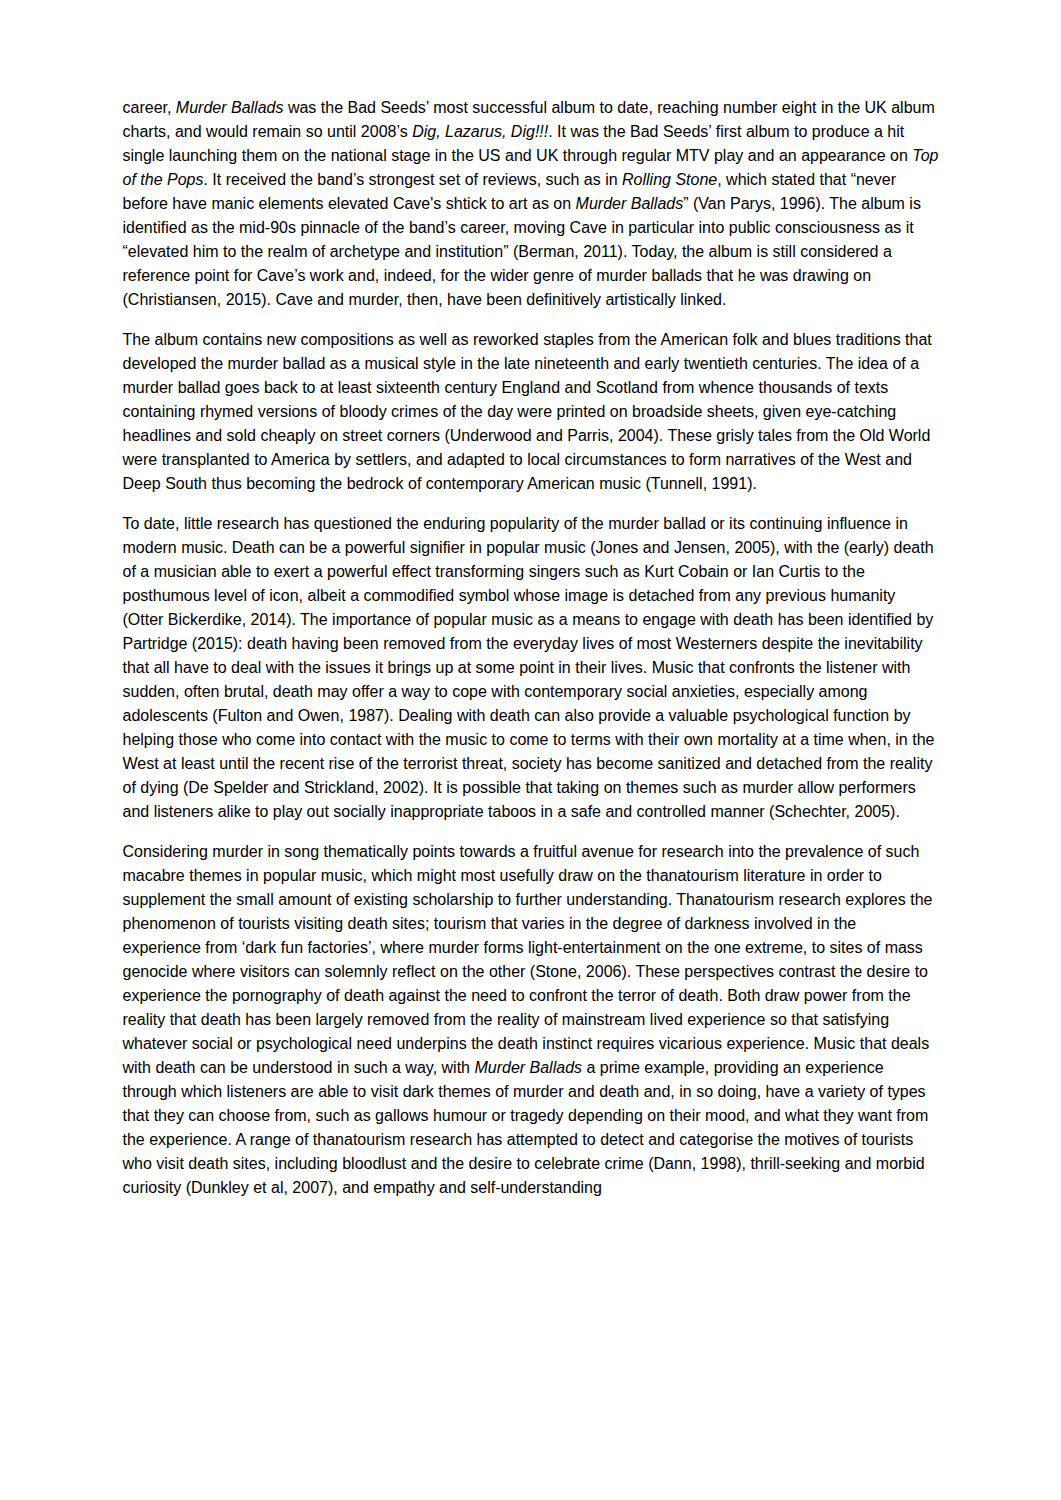career, Murder Ballads was the Bad Seeds’ most successful album to date, reaching number eight in the UK album charts, and would remain so until 2008’s Dig, Lazarus, Dig!!!. It was the Bad Seeds’ first album to produce a hit single launching them on the national stage in the US and UK through regular MTV play and an appearance on Top of the Pops. It received the band’s strongest set of reviews, such as in Rolling Stone, which stated that “never before have manic elements elevated Cave's shtick to art as on Murder Ballads” (Van Parys, 1996). The album is identified as the mid-90s pinnacle of the band’s career, moving Cave in particular into public consciousness as it “elevated him to the realm of archetype and institution” (Berman, 2011). Today, the album is still considered a reference point for Cave’s work and, indeed, for the wider genre of murder ballads that he was drawing on (Christiansen, 2015). Cave and murder, then, have been definitively artistically linked.
The album contains new compositions as well as reworked staples from the American folk and blues traditions that developed the murder ballad as a musical style in the late nineteenth and early twentieth centuries. The idea of a murder ballad goes back to at least sixteenth century England and Scotland from whence thousands of texts containing rhymed versions of bloody crimes of the day were printed on broadside sheets, given eye-catching headlines and sold cheaply on street corners (Underwood and Parris, 2004). These grisly tales from the Old World were transplanted to America by settlers, and adapted to local circumstances to form narratives of the West and Deep South thus becoming the bedrock of contemporary American music (Tunnell, 1991).
To date, little research has questioned the enduring popularity of the murder ballad or its continuing influence in modern music. Death can be a powerful signifier in popular music (Jones and Jensen, 2005), with the (early) death of a musician able to exert a powerful effect transforming singers such as Kurt Cobain or Ian Curtis to the posthumous level of icon, albeit a commodified symbol whose image is detached from any previous humanity (Otter Bickerdike, 2014). The importance of popular music as a means to engage with death has been identified by Partridge (2015): death having been removed from the everyday lives of most Westerners despite the inevitability that all have to deal with the issues it brings up at some point in their lives. Music that confronts the listener with sudden, often brutal, death may offer a way to cope with contemporary social anxieties, especially among adolescents (Fulton and Owen, 1987). Dealing with death can also provide a valuable psychological function by helping those who come into contact with the music to come to terms with their own mortality at a time when, in the West at least until the recent rise of the terrorist threat, society has become sanitized and detached from the reality of dying (De Spelder and Strickland, 2002). It is possible that taking on themes such as murder allow performers and listeners alike to play out socially inappropriate taboos in a safe and controlled manner (Schechter, 2005).
Considering murder in song thematically points towards a fruitful avenue for research into the prevalence of such macabre themes in popular music, which might most usefully draw on the thanatourism literature in order to supplement the small amount of existing scholarship to further understanding. Thanatourism research explores the phenomenon of tourists visiting death sites; tourism that varies in the degree of darkness involved in the experience from ‘dark fun factories’, where murder forms light-entertainment on the one extreme, to sites of mass genocide where visitors can solemnly reflect on the other (Stone, 2006). These perspectives contrast the desire to experience the pornography of death against the need to confront the terror of death. Both draw power from the reality that death has been largely removed from the reality of mainstream lived experience so that satisfying whatever social or psychological need underpins the death instinct requires vicarious experience. Music that deals with death can be understood in such a way, with Murder Ballads a prime example, providing an experience through which listeners are able to visit dark themes of murder and death and, in so doing, have a variety of types that they can choose from, such as gallows humour or tragedy depending on their mood, and what they want from the experience. A range of thanatourism research has attempted to detect and categorise the motives of tourists who visit death sites, including bloodlust and the desire to celebrate crime (Dann, 1998), thrill-seeking and morbid curiosity (Dunkley et al, 2007), and empathy and self-understanding